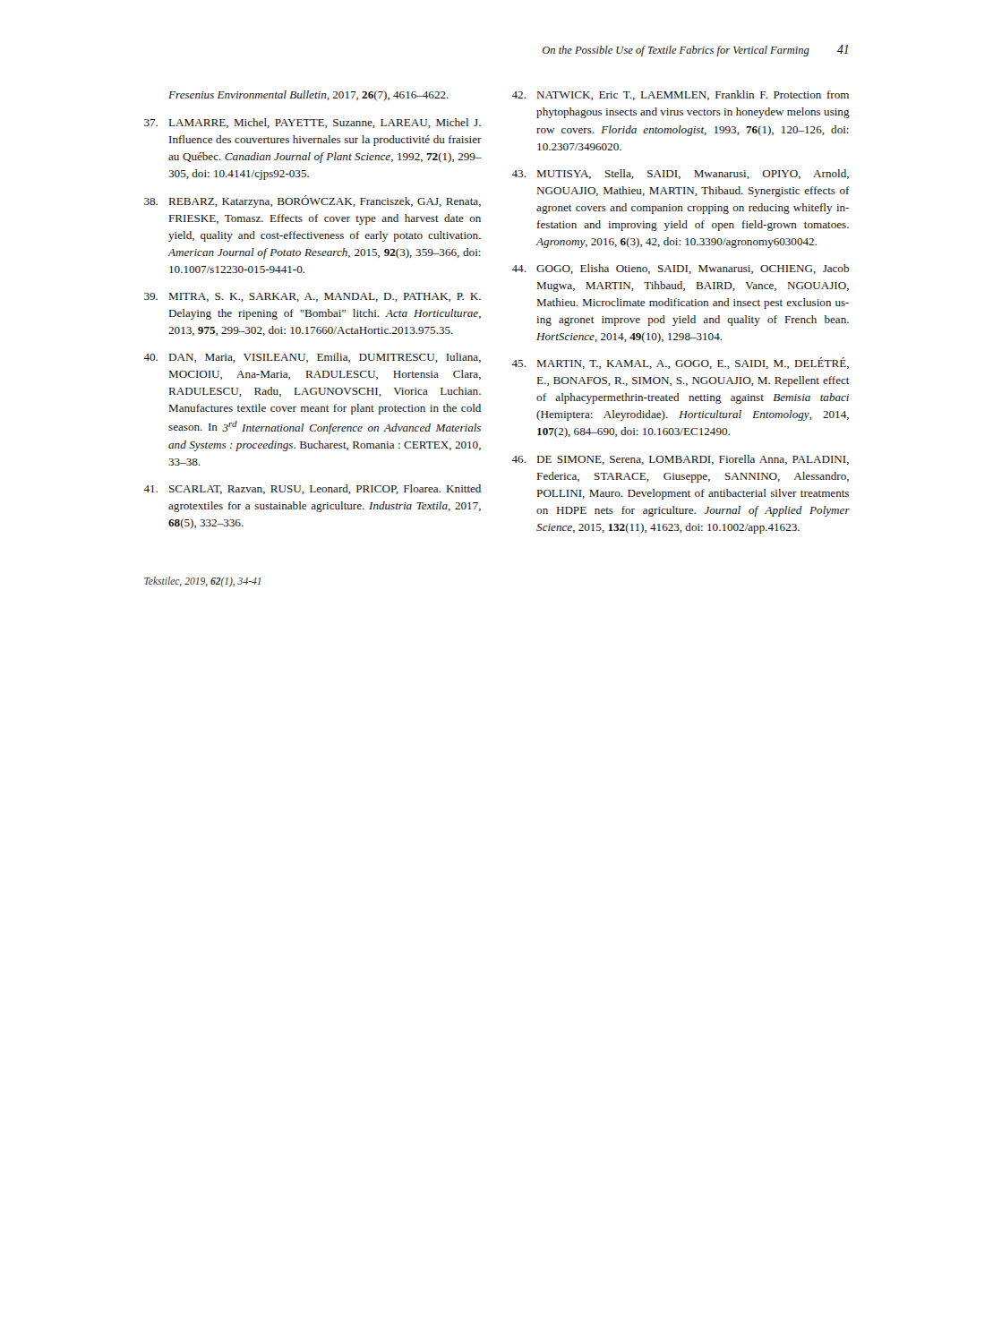On the Possible Use of Textile Fabrics for Vertical Farming 41
Fresenius Environmental Bulletin, 2017, 26(7), 4616–4622.
LAMARRE, Michel, PAYETTE, Suzanne, LAREAU, Michel J. Influence des couvertures hivernales sur la productivité du fraisier au Québec. Canadian Journal of Plant Science, 1992, 72(1), 299–305, doi: 10.4141/cjps92-035.
REBARZ, Katarzyna, BORÓWCZAK, Franciszek, GAJ, Renata, FRIESKE, Tomasz. Effects of cover type and harvest date on yield, quality and cost-effectiveness of early potato cultivation. American Journal of Potato Research, 2015, 92(3), 359–366, doi: 10.1007/s12230-015-9441-0.
MITRA, S. K., SARKAR, A., MANDAL, D., PATHAK, P. K. Delaying the ripening of "Bombai" litchi. Acta Horticulturae, 2013, 975, 299–302, doi: 10.17660/ActaHortic.2013.975.35.
DAN, Maria, VISILEANU, Emilia, DUMITRESCU, Iuliana, MOCIOIU, Ana-Maria, RADULESCU, Hortensia Clara, RADULESCU, Radu, LAGUNOVSCHI, Viorica Luchian. Manufactures textile cover meant for plant protection in the cold season. In 3rd International Conference on Advanced Materials and Systems : proceedings. Bucharest, Romania : CERTEX, 2010, 33–38.
SCARLAT, Razvan, RUSU, Leonard, PRICOP, Floarea. Knitted agrotextiles for a sustainable agriculture. Industria Textila, 2017, 68(5), 332–336.
NATWICK, Eric T., LAEMMLEN, Franklin F. Protection from phytophagous insects and virus vectors in honeydew melons using row covers. Florida entomologist, 1993, 76(1), 120–126, doi: 10.2307/3496020.
MUTISYA, Stella, SAIDI, Mwanarusi, OPIYO, Arnold, NGOUAJIO, Mathieu, MARTIN, Thibaud. Synergistic effects of agronet covers and companion cropping on reducing whitefly infestation and improving yield of open field-grown tomatoes. Agronomy, 2016, 6(3), 42, doi: 10.3390/agronomy6030042.
GOGO, Elisha Otieno, SAIDI, Mwanarusi, OCHIENG, Jacob Mugwa, MARTIN, Tihbaud, BAIRD, Vance, NGOUAJIO, Mathieu. Microclimate modification and insect pest exclusion using agronet improve pod yield and quality of French bean. HortScience, 2014, 49(10), 1298–3104.
MARTIN, T., KAMAL, A., GOGO, E., SAIDI, M., DELÉTRÉ, E., BONAFOS, R., SIMON, S., NGOUAJIO, M. Repellent effect of alphacypermethrin-treated netting against Bemisia tabaci (Hemiptera: Aleyrodidae). Horticultural Entomology, 2014, 107(2), 684–690, doi: 10.1603/EC12490.
DE SIMONE, Serena, LOMBARDI, Fiorella Anna, PALADINI, Federica, STARACE, Giuseppe, SANNINO, Alessandro, POLLINI, Mauro. Development of antibacterial silver treatments on HDPE nets for agriculture. Journal of Applied Polymer Science, 2015, 132(11), 41623, doi: 10.1002/app.41623.
Tekstilec, 2019, 62(1), 34-41